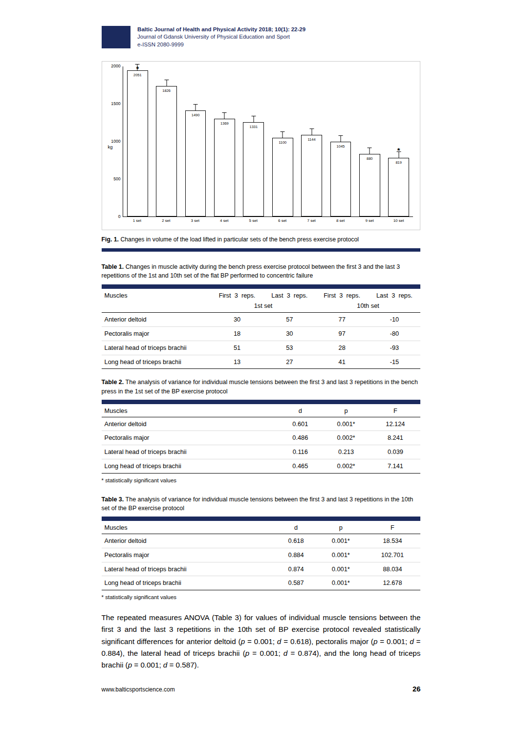Baltic Journal of Health and Physical Activity 2018; 10(1): 22-29
Journal of Gdansk University of Physical Education and Sport
e-ISSN 2080-9999
kg
2000 1500 1000 500 0
*
2051
1826
1490
1369
1331
1100
1144
1045
880
*
819
1 set 2 set 3 set 4 set 5 set 6 set 7 set 8 set 9 set 10 set
Fig. 1. Changes in volume of the load lifted in particular sets of the bench press exercise protocol
Table 1. Changes in muscle activity during the bench press exercise protocol between the first 3 and the last 3 repetitions of the 1st and 10th set of the flat BP performed to concentric failure
| Muscles | First 3 reps. | Last 3 reps. | First 3 reps. | Last 3 reps. |
| | 1st set | 10th set |
| Anterior deltoid | 30 | 57 | 77 | -10 |
| Pectoralis major | 18 | 30 | 97 | -80 |
| Lateral head of triceps brachii | 51 | 53 | 28 | -93 |
| Long head of triceps brachii | 13 | 27 | 41 | -15 |
Table 2. The analysis of variance for individual muscle tensions between the first 3 and last 3 repetitions in the bench press in the 1st set of the BP exercise protocol
| Muscles | d | p | F |
| Anterior deltoid | 0.601 | 0.001* | 12.124 |
| Pectoralis major | 0.486 | 0.002* | 8.241 |
| Lateral head of triceps brachii | 0.116 | 0.213 | 0.039 |
| Long head of triceps brachii | 0.465 | 0.002* | 7.141 |
* statistically significant values
Table 3. The analysis of variance for individual muscle tensions between the first 3 and last 3 repetitions in the 10th set of the BP exercise protocol
| Muscles | d | p | F |
| Anterior deltoid | 0.618 | 0.001* | 18.534 |
| Pectoralis major | 0.884 | 0.001* | 102.701 |
| Lateral head of triceps brachii | 0.874 | 0.001* | 88.034 |
| Long head of triceps brachii | 0.587 | 0.001* | 12.678 |
* statistically significant values
The repeated measures ANOVA (Table 3) for values of individual muscle tensions between the first 3 and the last 3 repetitions in the 10th set of BP exercise protocol revealed statistically significant differences for anterior deltoid (p = 0.001; d = 0.618), pectoralis major (p = 0.001; d = 0.884), the lateral head of triceps brachii (p = 0.001; d = 0.874), and the long head of triceps brachii (p = 0.001; d = 0.587).
www.balticsportscience.com 26